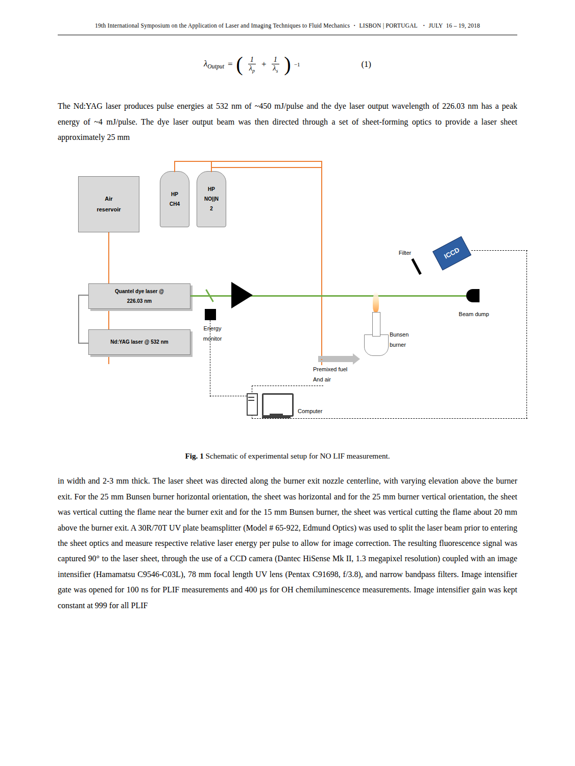19th International Symposium on the Application of Laser and Imaging Techniques to Fluid Mechanics ・ LISBON | PORTUGAL ・ JULY 16 – 19, 2018
λOutput = ( 1 λp + 1 λs )−1 (1)
The Nd:YAG laser produces pulse energies at 532 nm of ~450 mJ/pulse and the dye laser output wavelength of 226.03 nm has a peak energy of ~4 mJ/pulse. The dye laser output beam was then directed through a set of sheet-forming optics to provide a laser sheet approximately 25 mm
Air
reservoir
HP
CH4
HP
NO||N
2
Quantel dye laser @
226.03 nm
Nd:YAG laser @ 532 nm
Energy
monitor
Bunsen
burner
Premixed fuel
And air
Beam dump
Filter
ICCD
Computer
Fig. 1 Schematic of experimental setup for NO LIF measurement.
in width and 2-3 mm thick. The laser sheet was directed along the burner exit nozzle centerline, with varying elevation above the burner exit. For the 25 mm Bunsen burner horizontal orientation, the sheet was horizontal and for the 25 mm burner vertical orientation, the sheet was vertical cutting the flame near the burner exit and for the 15 mm Bunsen burner, the sheet was vertical cutting the flame about 20 mm above the burner exit. A 30R/70T UV plate beamsplitter (Model # 65-922, Edmund Optics) was used to split the laser beam prior to entering the sheet optics and measure respective relative laser energy per pulse to allow for image correction. The resulting fluorescence signal was captured 90° to the laser sheet, through the use of a CCD camera (Dantec HiSense Mk II, 1.3 megapixel resolution) coupled with an image intensifier (Hamamatsu C9546-C03L), 78 mm focal length UV lens (Pentax C91698, f/3.8), and narrow bandpass filters. Image intensifier gate was opened for 100 ns for PLIF measurements and 400 µs for OH chemiluminescence measurements. Image intensifier gain was kept constant at 999 for all PLIF